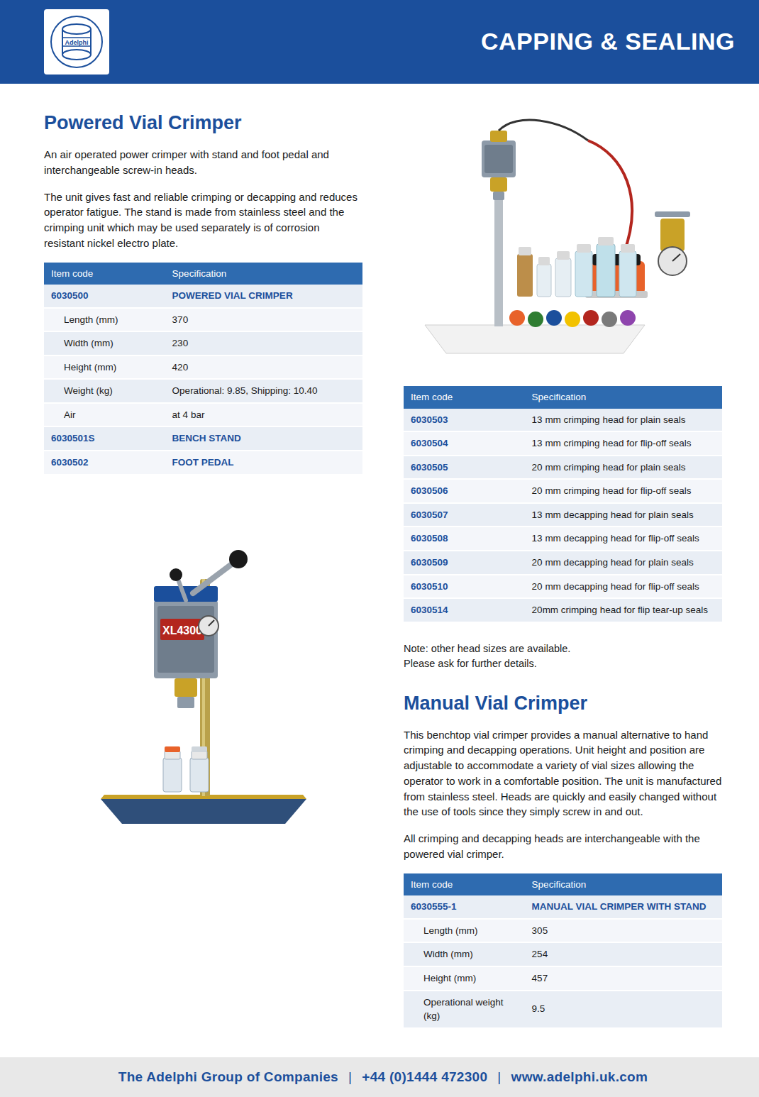Adelphi
Capping & Sealing
Powered Vial Crimper
An air operated power crimper with stand and foot pedal and interchangeable screw-in heads.
The unit gives fast and reliable crimping or decapping and reduces operator fatigue. The stand is made from stainless steel and the crimping unit which may be used separately is of corrosion resistant nickel electro plate.
| Item code | Specification |
| --- | --- |
| 6030500 | Powered Vial Crimper |
| Length (mm) | 370 |
| Width (mm) | 230 |
| Height (mm) | 420 |
| Weight (kg) | Operational: 9.85, Shipping: 10.40 |
| Air | at 4 bar |
| 6030501S | Bench Stand |
| 6030502 | Foot Pedal |
XL4300
| Item code | Specification |
| --- | --- |
| 6030503 | 13 mm crimping head for plain seals |
| 6030504 | 13 mm crimping head for flip-off seals |
| 6030505 | 20 mm crimping head for plain seals |
| 6030506 | 20 mm crimping head for flip-off seals |
| 6030507 | 13 mm decapping head for plain seals |
| 6030508 | 13 mm decapping head for flip-off seals |
| 6030509 | 20 mm decapping head for plain seals |
| 6030510 | 20 mm decapping head for flip-off seals |
| 6030514 | 20mm crimping head for flip tear-up seals |
Note: other head sizes are available.
Please ask for further details.
Manual Vial Crimper
This benchtop vial crimper provides a manual alternative to hand crimping and decapping operations. Unit height and position are adjustable to accommodate a variety of vial sizes allowing the operator to work in a comfortable position. The unit is manufactured from stainless steel. Heads are quickly and easily changed without the use of tools since they simply screw in and out.
All crimping and decapping heads are interchangeable with the powered vial crimper.
| Item code | Specification |
| --- | --- |
| 6030555-1 | Manual Vial Crimper with Stand |
| Length (mm) | 305 |
| Width (mm) | 254 |
| Height (mm) | 457 |
| Operational weight (kg) | 9.5 |
The Adelphi Group of Companies|+44 (0)1444 472300|www.adelphi.uk.com